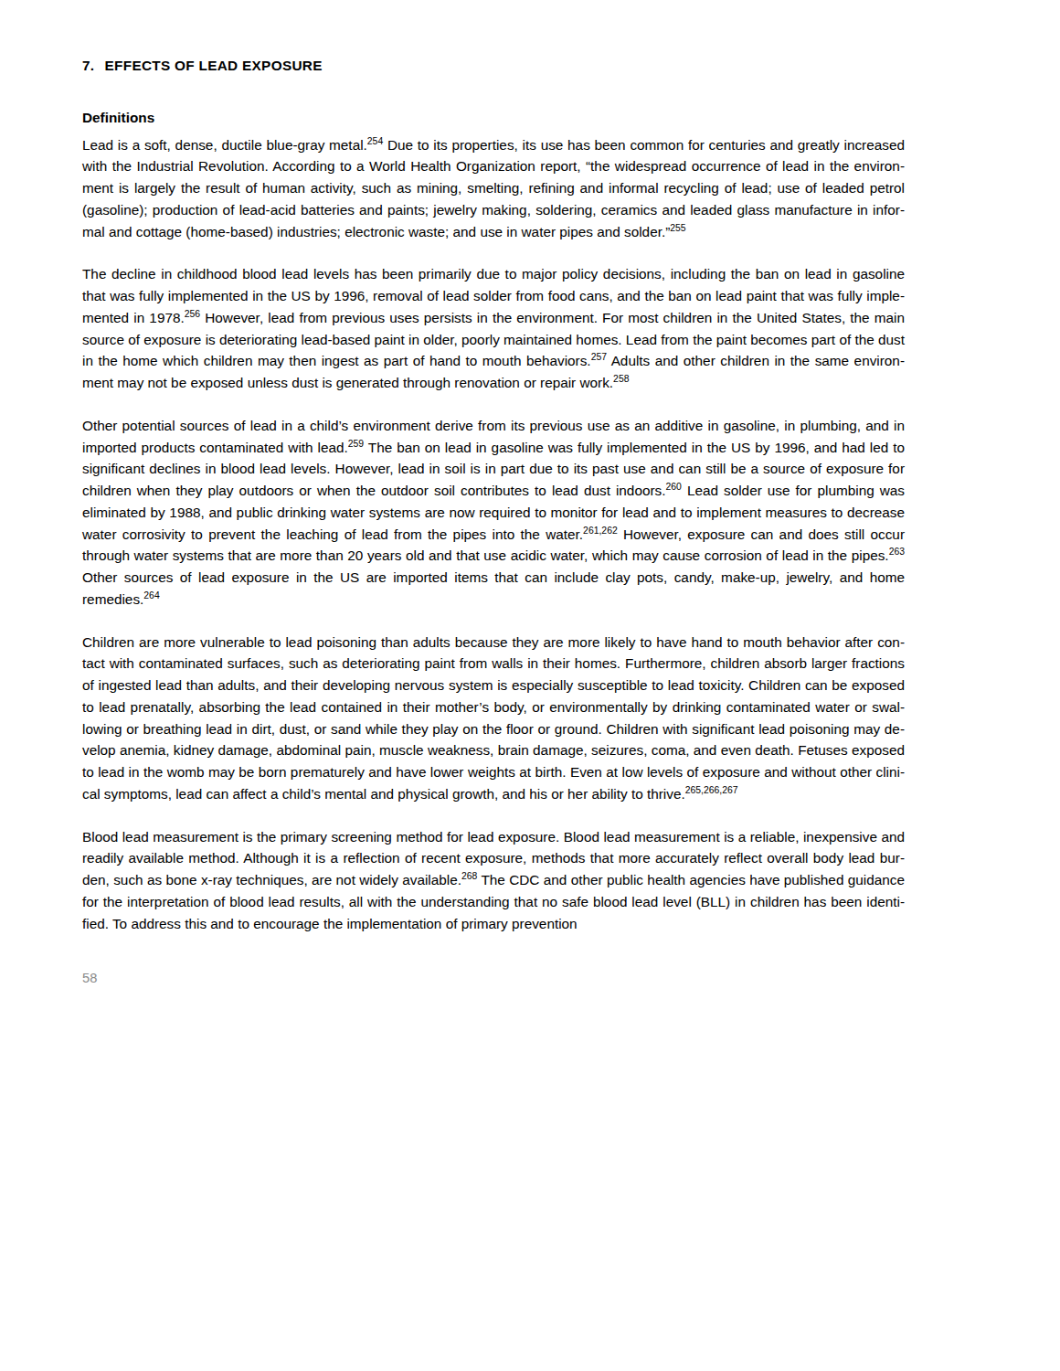7. EFFECTS OF LEAD EXPOSURE
Definitions
Lead is a soft, dense, ductile blue-gray metal.254 Due to its properties, its use has been common for centuries and greatly increased with the Industrial Revolution. According to a World Health Organization report, “the widespread occurrence of lead in the environment is largely the result of human activity, such as mining, smelting, refining and informal recycling of lead; use of leaded petrol (gasoline); production of lead-acid batteries and paints; jewelry making, soldering, ceramics and leaded glass manufacture in informal and cottage (home-based) industries; electronic waste; and use in water pipes and solder.”255
The decline in childhood blood lead levels has been primarily due to major policy decisions, including the ban on lead in gasoline that was fully implemented in the US by 1996, removal of lead solder from food cans, and the ban on lead paint that was fully implemented in 1978.256 However, lead from previous uses persists in the environment. For most children in the United States, the main source of exposure is deteriorating lead-based paint in older, poorly maintained homes. Lead from the paint becomes part of the dust in the home which children may then ingest as part of hand to mouth behaviors.257 Adults and other children in the same environment may not be exposed unless dust is generated through renovation or repair work.258
Other potential sources of lead in a child’s environment derive from its previous use as an additive in gasoline, in plumbing, and in imported products contaminated with lead.259 The ban on lead in gasoline was fully implemented in the US by 1996, and had led to significant declines in blood lead levels. However, lead in soil is in part due to its past use and can still be a source of exposure for children when they play outdoors or when the outdoor soil contributes to lead dust indoors.260 Lead solder use for plumbing was eliminated by 1988, and public drinking water systems are now required to monitor for lead and to implement measures to decrease water corrosivity to prevent the leaching of lead from the pipes into the water.261,262 However, exposure can and does still occur through water systems that are more than 20 years old and that use acidic water, which may cause corrosion of lead in the pipes.263 Other sources of lead exposure in the US are imported items that can include clay pots, candy, make-up, jewelry, and home remedies.264
Children are more vulnerable to lead poisoning than adults because they are more likely to have hand to mouth behavior after contact with contaminated surfaces, such as deteriorating paint from walls in their homes. Furthermore, children absorb larger fractions of ingested lead than adults, and their developing nervous system is especially susceptible to lead toxicity. Children can be exposed to lead prenatally, absorbing the lead contained in their mother’s body, or environmentally by drinking contaminated water or swallowing or breathing lead in dirt, dust, or sand while they play on the floor or ground. Children with significant lead poisoning may develop anemia, kidney damage, abdominal pain, muscle weakness, brain damage, seizures, coma, and even death. Fetuses exposed to lead in the womb may be born prematurely and have lower weights at birth. Even at low levels of exposure and without other clinical symptoms, lead can affect a child’s mental and physical growth, and his or her ability to thrive.265,266,267
Blood lead measurement is the primary screening method for lead exposure. Blood lead measurement is a reliable, inexpensive and readily available method. Although it is a reflection of recent exposure, methods that more accurately reflect overall body lead burden, such as bone x-ray techniques, are not widely available.268 The CDC and other public health agencies have published guidance for the interpretation of blood lead results, all with the understanding that no safe blood lead level (BLL) in children has been identified. To address this and to encourage the implementation of primary prevention
58